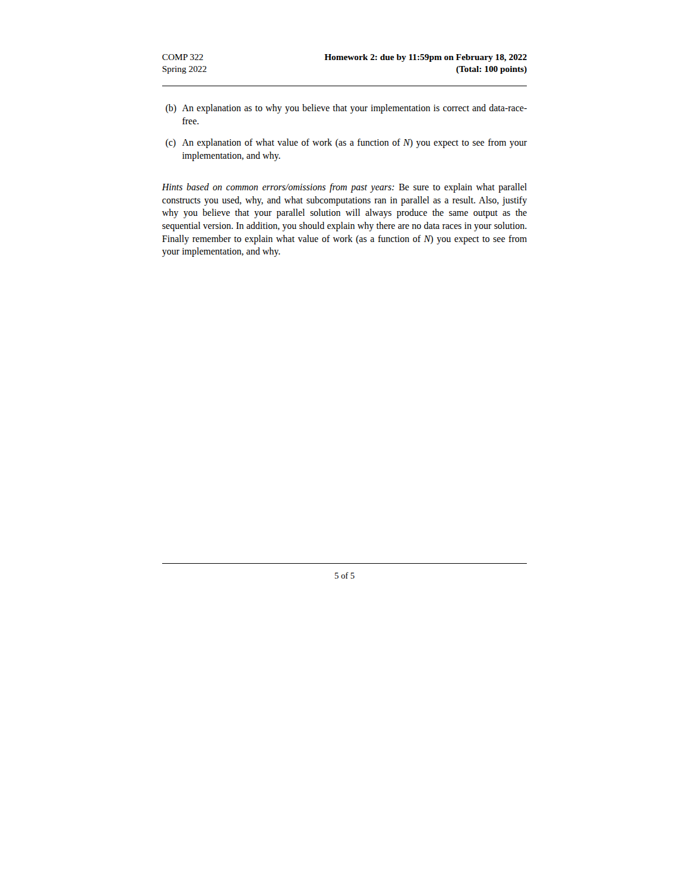COMP 322
Spring 2022
Homework 2: due by 11:59pm on February 18, 2022
(Total: 100 points)
(b) An explanation as to why you believe that your implementation is correct and data-race-free.
(c) An explanation of what value of work (as a function of N) you expect to see from your implementation, and why.
Hints based on common errors/omissions from past years: Be sure to explain what parallel constructs you used, why, and what subcomputations ran in parallel as a result. Also, justify why you believe that your parallel solution will always produce the same output as the sequential version. In addition, you should explain why there are no data races in your solution. Finally remember to explain what value of work (as a function of N) you expect to see from your implementation, and why.
5 of 5